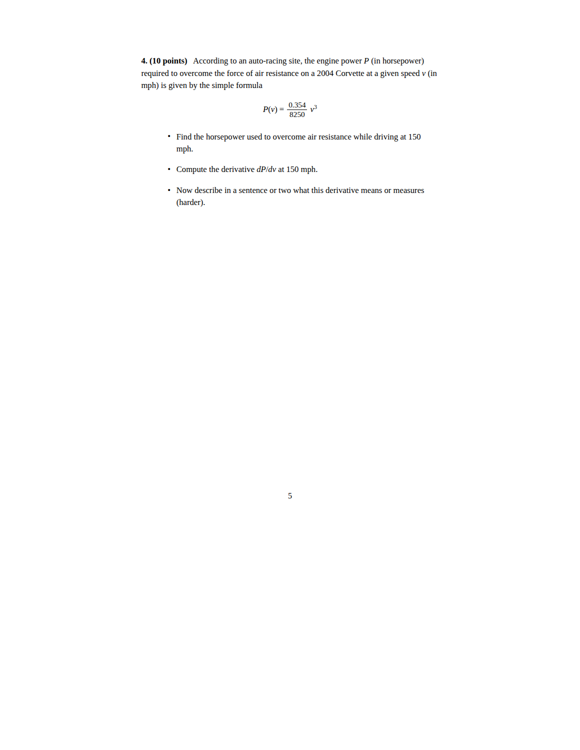4. (10 points) According to an auto-racing site, the engine power P (in horsepower) required to overcome the force of air resistance on a 2004 Corvette at a given speed v (in mph) is given by the simple formula
P(v) = 0.354 8250 v3
Find the horsepower used to overcome air resistance while driving at 150 mph.
Compute the derivative dP/dv at 150 mph.
Now describe in a sentence or two what this derivative means or measures (harder).
5